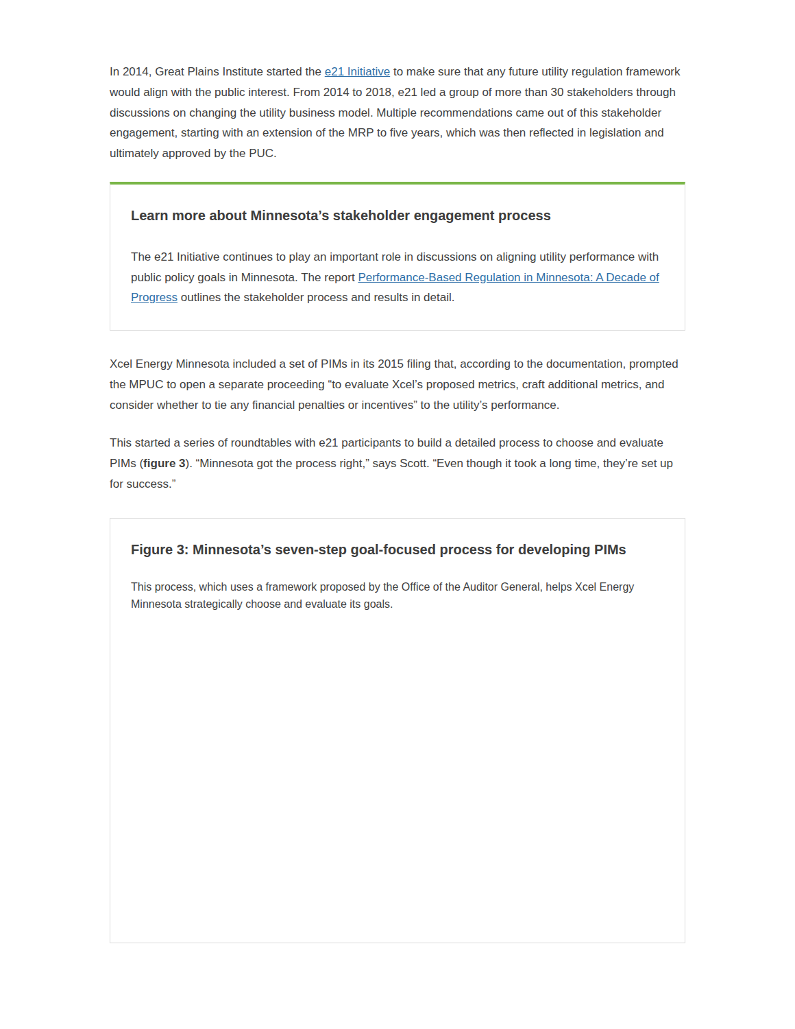In 2014, Great Plains Institute started the e21 Initiative to make sure that any future utility regulation framework would align with the public interest. From 2014 to 2018, e21 led a group of more than 30 stakeholders through discussions on changing the utility business model. Multiple recommendations came out of this stakeholder engagement, starting with an extension of the MRP to five years, which was then reflected in legislation and ultimately approved by the PUC.
Learn more about Minnesota’s stakeholder engagement process
The e21 Initiative continues to play an important role in discussions on aligning utility performance with public policy goals in Minnesota. The report Performance-Based Regulation in Minnesota: A Decade of Progress outlines the stakeholder process and results in detail.
Xcel Energy Minnesota included a set of PIMs in its 2015 filing that, according to the documentation, prompted the MPUC to open a separate proceeding “to evaluate Xcel’s proposed metrics, craft additional metrics, and consider whether to tie any financial penalties or incentives” to the utility’s performance.
This started a series of roundtables with e21 participants to build a detailed process to choose and evaluate PIMs (figure 3). “Minnesota got the process right,” says Scott. “Even though it took a long time, they’re set up for success.”
Figure 3: Minnesota’s seven-step goal-focused process for developing PIMs
This process, which uses a framework proposed by the Office of the Auditor General, helps Xcel Energy Minnesota strategically choose and evaluate its goals.